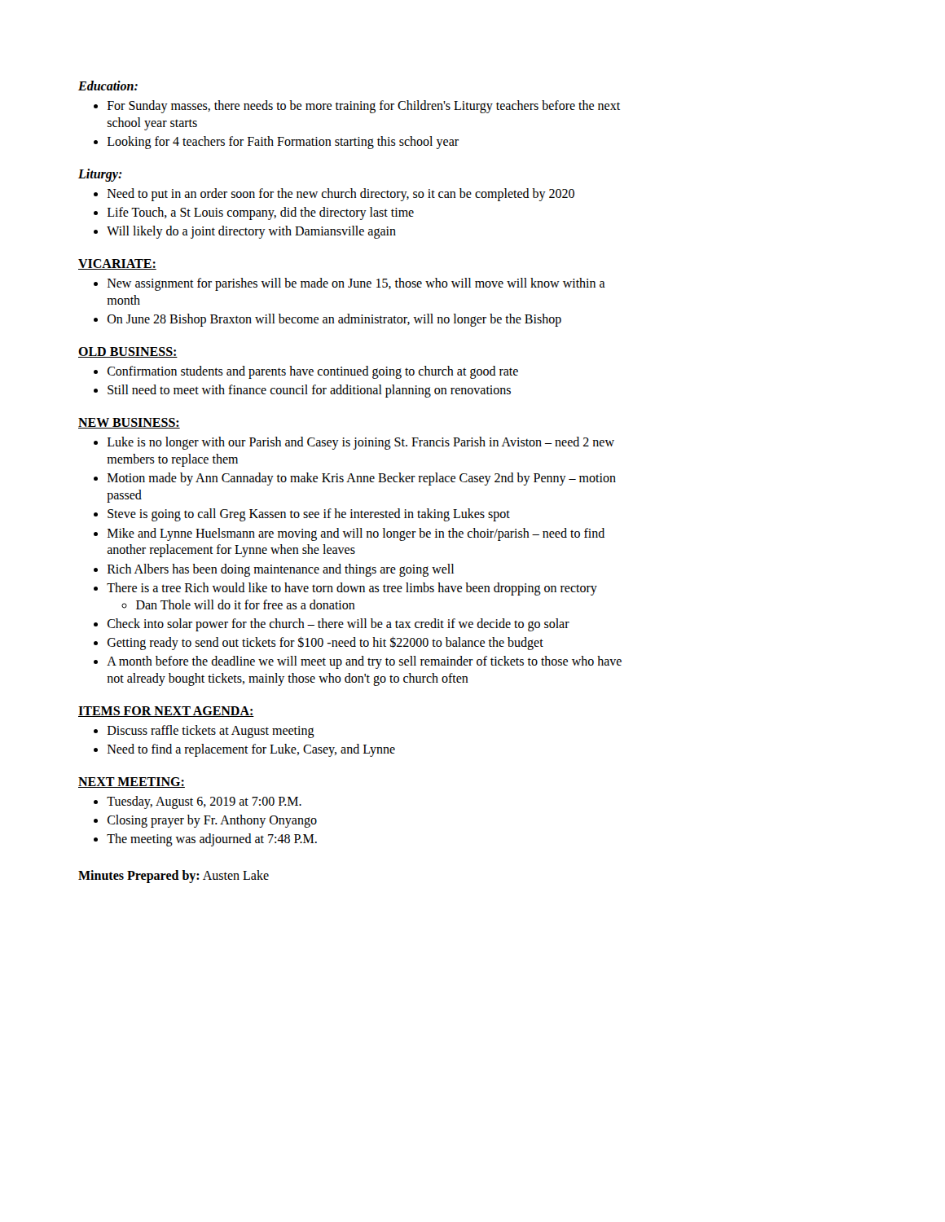Education:
For Sunday masses, there needs to be more training for Children's Liturgy teachers before the next school year starts
Looking for 4 teachers for Faith Formation starting this school year
Liturgy:
Need to put in an order soon for the new church directory, so it can be completed by 2020
Life Touch, a St Louis company, did the directory last time
Will likely do a joint directory with Damiansville again
VICARIATE:
New assignment for parishes will be made on June 15, those who will move will know within a month
On June 28 Bishop Braxton will become an administrator, will no longer be the Bishop
OLD BUSINESS:
Confirmation students and parents have continued going to church at good rate
Still need to meet with finance council for additional planning on renovations
NEW BUSINESS:
Luke is no longer with our Parish and Casey is joining St. Francis Parish in Aviston – need 2 new members to replace them
Motion made by Ann Cannaday to make Kris Anne Becker replace Casey 2nd by Penny – motion passed
Steve is going to call Greg Kassen to see if he interested in taking Lukes spot
Mike and Lynne Huelsmann are moving and will no longer be in the choir/parish – need to find another replacement for Lynne when she leaves
Rich Albers has been doing maintenance and things are going well
There is a tree Rich would like to have torn down as tree limbs have been dropping on rectory
Dan Thole will do it for free as a donation
Check into solar power for the church – there will be a tax credit if we decide to go solar
Getting ready to send out tickets for $100 -need to hit $22000 to balance the budget
A month before the deadline we will meet up and try to sell remainder of tickets to those who have not already bought tickets, mainly those who don't go to church often
ITEMS FOR NEXT AGENDA:
Discuss raffle tickets at August meeting
Need to find a replacement for Luke, Casey, and Lynne
NEXT MEETING:
Tuesday, August 6, 2019 at 7:00 P.M.
Closing prayer by Fr. Anthony Onyango
The meeting was adjourned at 7:48 P.M.
Minutes Prepared by: Austen Lake